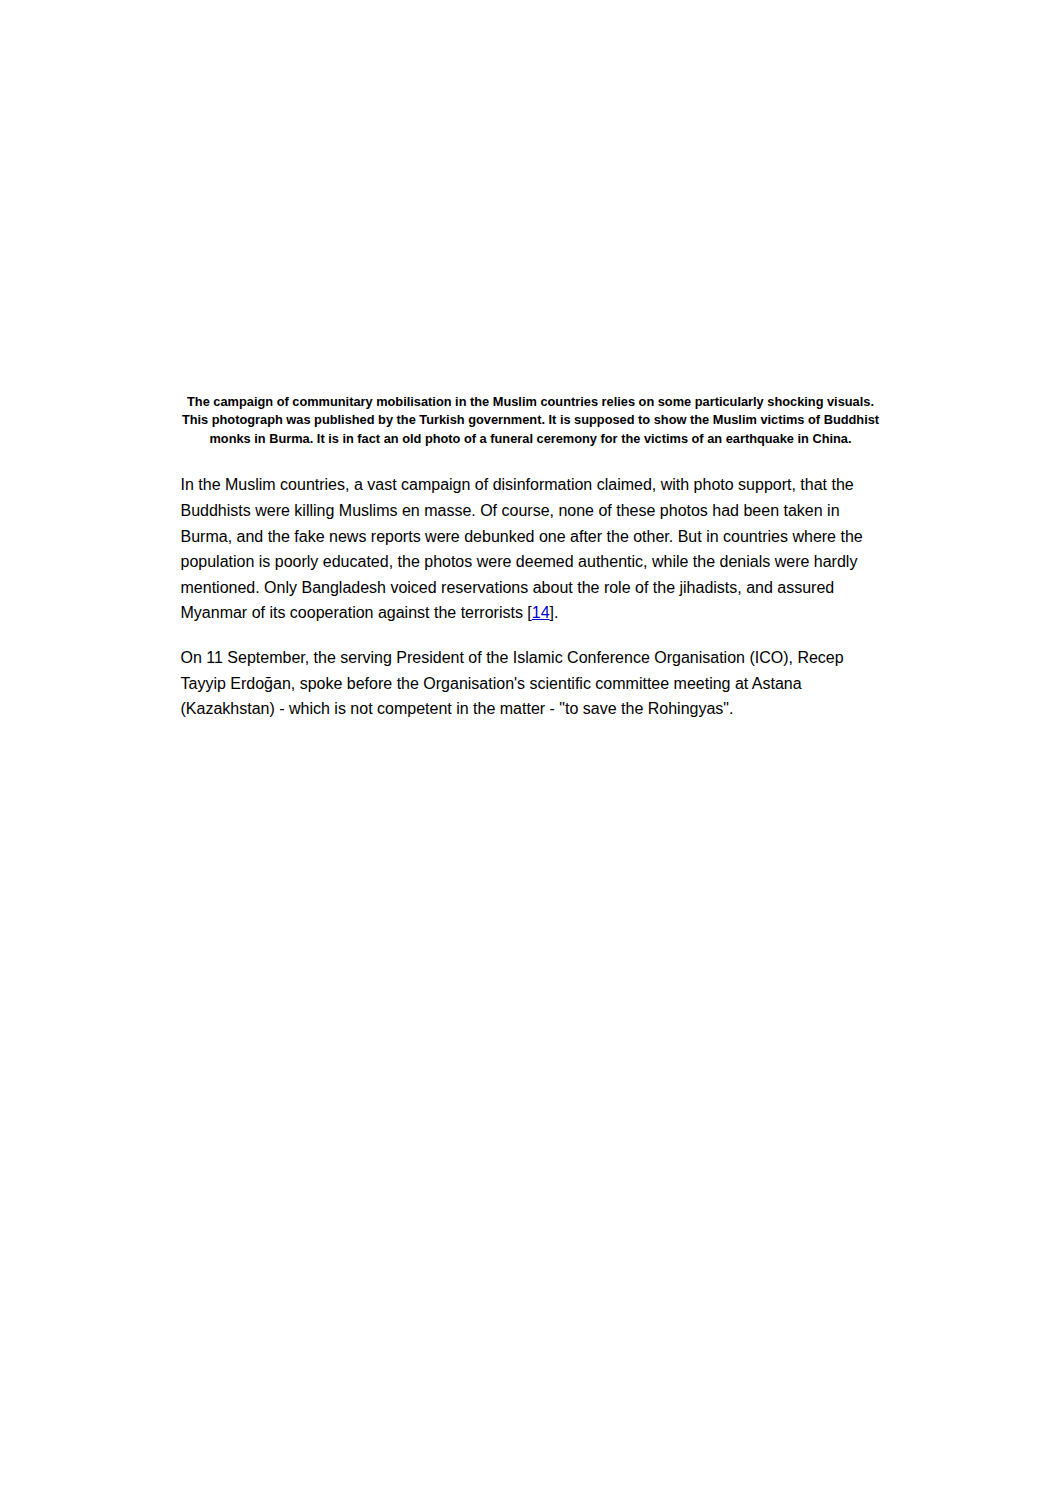The campaign of communitary mobilisation in the Muslim countries relies on some particularly shocking visuals. This photograph was published by the Turkish government. It is supposed to show the Muslim victims of Buddhist monks in Burma. It is in fact an old photo of a funeral ceremony for the victims of an earthquake in China.
In the Muslim countries, a vast campaign of disinformation claimed, with photo support, that the Buddhists were killing Muslims en masse. Of course, none of these photos had been taken in Burma, and the fake news reports were debunked one after the other. But in countries where the population is poorly educated, the photos were deemed authentic, while the denials were hardly mentioned. Only Bangladesh voiced reservations about the role of the jihadists, and assured Myanmar of its cooperation against the terrorists [14].
On 11 September, the serving President of the Islamic Conference Organisation (ICO), Recep Tayyip Erdoğan, spoke before the Organisation's scientific committee meeting at Astana (Kazakhstan) - which is not competent in the matter - "to save the Rohingyas".